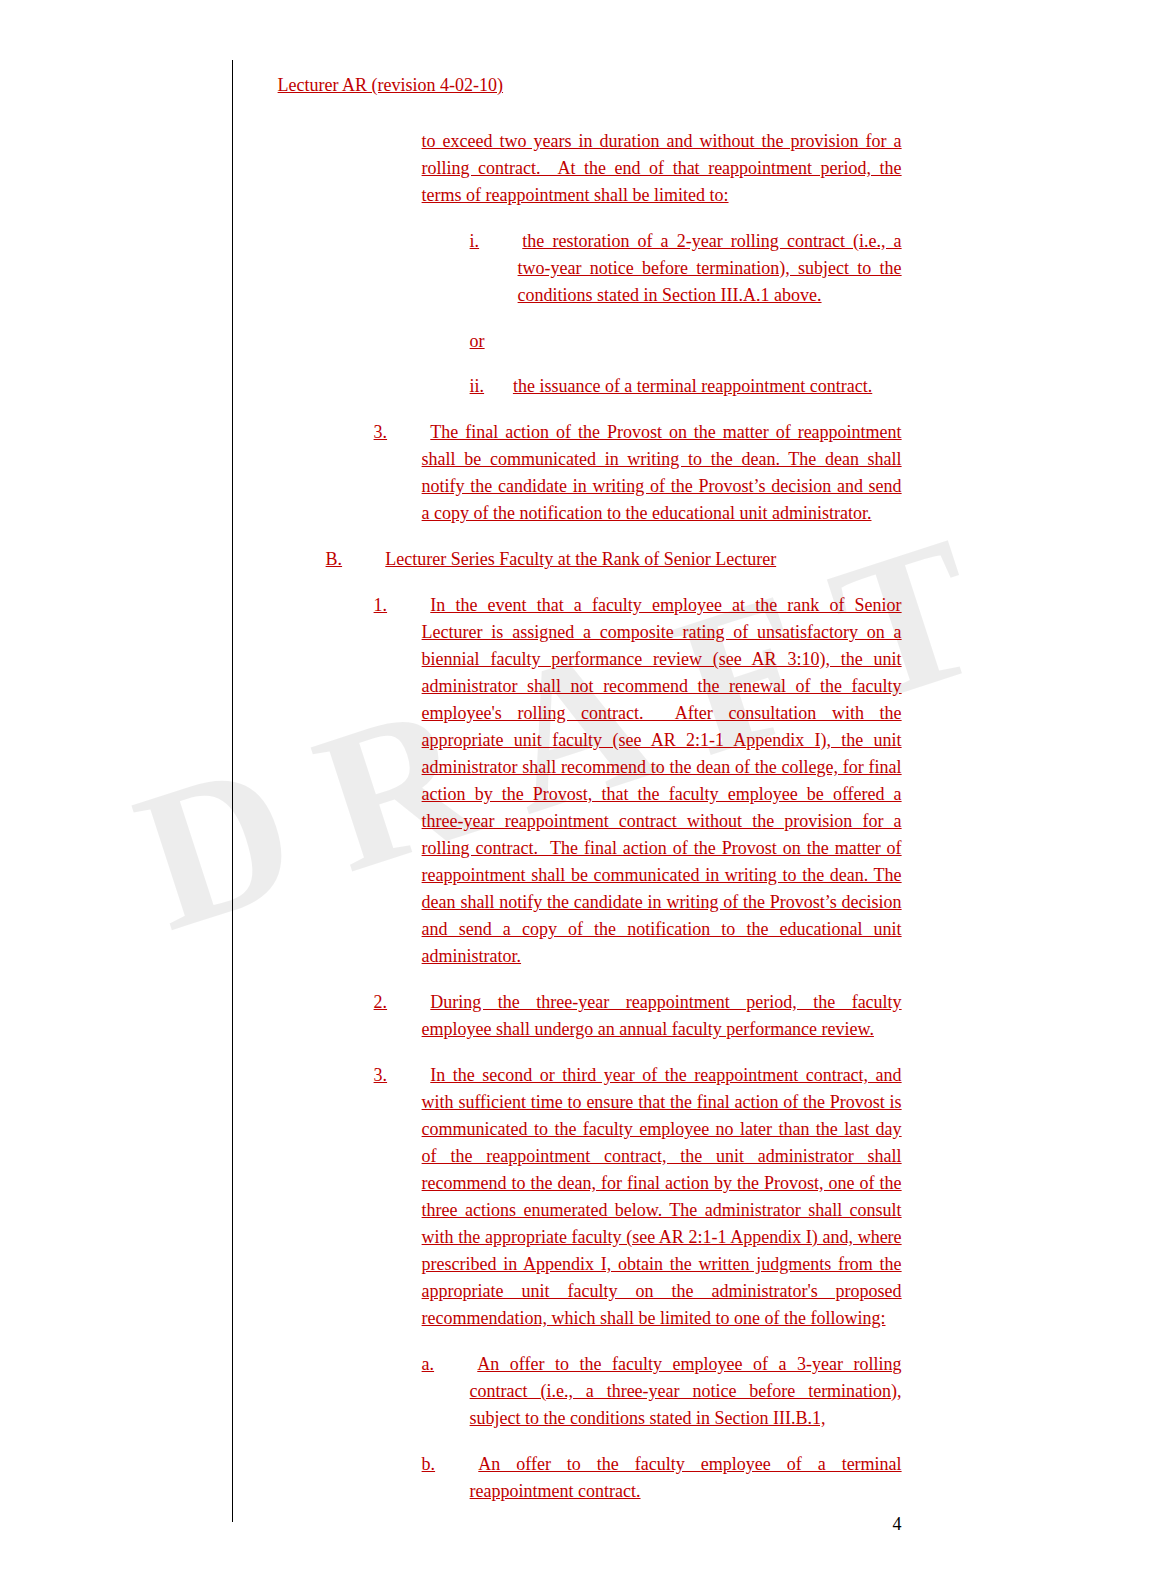DRAFT
Lecturer AR (revision 4-02-10)
to exceed two years in duration and without the provision for a rolling contract. At the end of that reappointment period, the terms of reappointment shall be limited to:
i. the restoration of a 2-year rolling contract (i.e., a two-year notice before termination), subject to the conditions stated in Section III.A.1 above.
or
ii. the issuance of a terminal reappointment contract.
3. The final action of the Provost on the matter of reappointment shall be communicated in writing to the dean. The dean shall notify the candidate in writing of the Provost’s decision and send a copy of the notification to the educational unit administrator.
B. Lecturer Series Faculty at the Rank of Senior Lecturer
1. In the event that a faculty employee at the rank of Senior Lecturer is assigned a composite rating of unsatisfactory on a biennial faculty performance review (see AR 3:10), the unit administrator shall not recommend the renewal of the faculty employee's rolling contract. After consultation with the appropriate unit faculty (see AR 2:1-1 Appendix I), the unit administrator shall recommend to the dean of the college, for final action by the Provost, that the faculty employee be offered a three-year reappointment contract without the provision for a rolling contract. The final action of the Provost on the matter of reappointment shall be communicated in writing to the dean. The dean shall notify the candidate in writing of the Provost’s decision and send a copy of the notification to the educational unit administrator.
2. During the three-year reappointment period, the faculty employee shall undergo an annual faculty performance review.
3. In the second or third year of the reappointment contract, and with sufficient time to ensure that the final action of the Provost is communicated to the faculty employee no later than the last day of the reappointment contract, the unit administrator shall recommend to the dean, for final action by the Provost, one of the three actions enumerated below. The administrator shall consult with the appropriate faculty (see AR 2:1-1 Appendix I) and, where prescribed in Appendix I, obtain the written judgments from the appropriate unit faculty on the administrator's proposed recommendation, which shall be limited to one of the following:
a. An offer to the faculty employee of a 3-year rolling contract (i.e., a three-year notice before termination), subject to the conditions stated in Section III.B.1,
b. An offer to the faculty employee of a terminal reappointment contract.
4